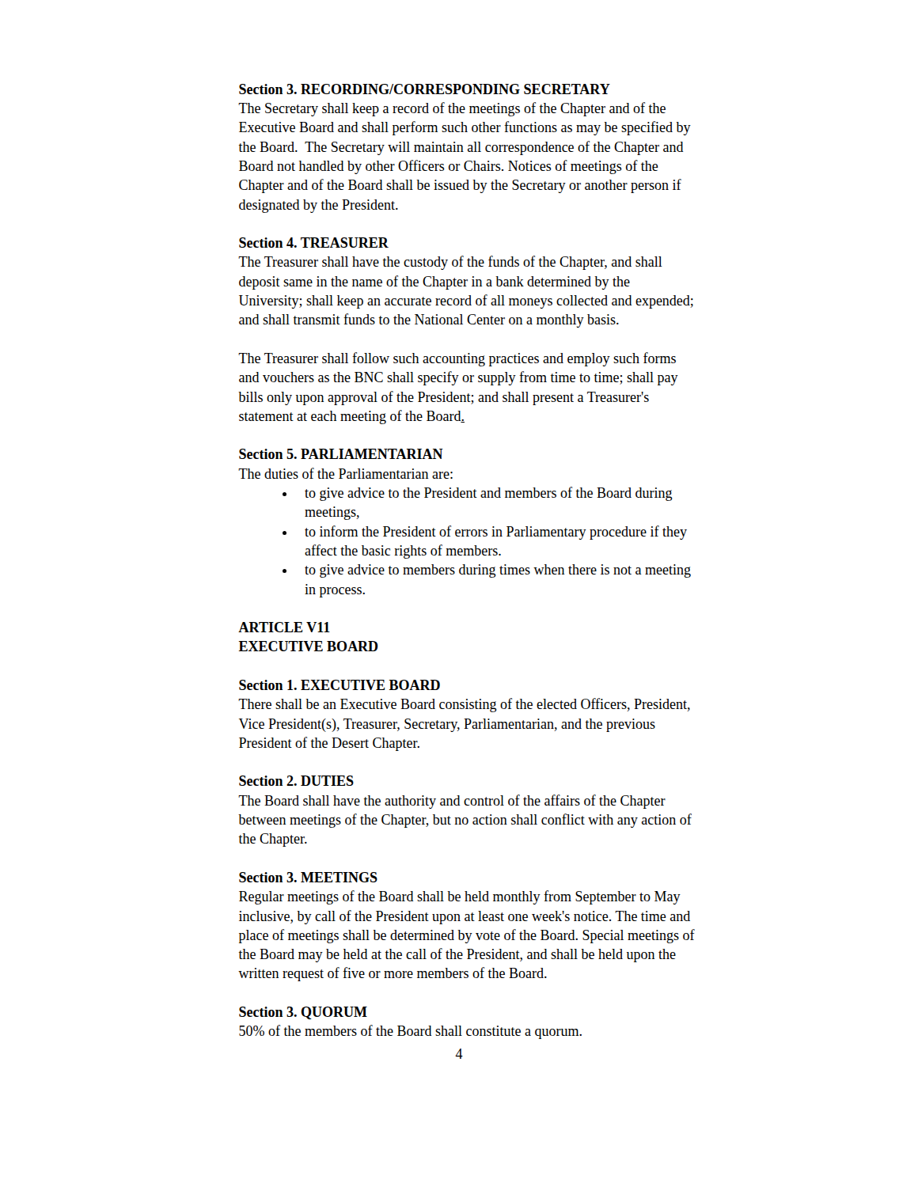Section 3. RECORDING/CORRESPONDING SECRETARY
The Secretary shall keep a record of the meetings of the Chapter and of the Executive Board and shall perform such other functions as may be specified by the Board. The Secretary will maintain all correspondence of the Chapter and Board not handled by other Officers or Chairs. Notices of meetings of the Chapter and of the Board shall be issued by the Secretary or another person if designated by the President.
Section 4. TREASURER
The Treasurer shall have the custody of the funds of the Chapter, and shall deposit same in the name of the Chapter in a bank determined by the University; shall keep an accurate record of all moneys collected and expended; and shall transmit funds to the National Center on a monthly basis.
The Treasurer shall follow such accounting practices and employ such forms and vouchers as the BNC shall specify or supply from time to time; shall pay bills only upon approval of the President; and shall present a Treasurer's statement at each meeting of the Board.
Section 5. PARLIAMENTARIAN
The duties of the Parliamentarian are:
to give advice to the President and members of the Board during meetings,
to inform the President of errors in Parliamentary procedure if they affect the basic rights of members.
to give advice to members during times when there is not a meeting in process.
ARTICLE V11
EXECUTIVE BOARD
Section 1. EXECUTIVE BOARD
There shall be an Executive Board consisting of the elected Officers, President, Vice President(s), Treasurer, Secretary, Parliamentarian, and the previous President of the Desert Chapter.
Section 2. DUTIES
The Board shall have the authority and control of the affairs of the Chapter between meetings of the Chapter, but no action shall conflict with any action of the Chapter.
Section 3. MEETINGS
Regular meetings of the Board shall be held monthly from September to May inclusive, by call of the President upon at least one week's notice. The time and place of meetings shall be determined by vote of the Board. Special meetings of the Board may be held at the call of the President, and shall be held upon the written request of five or more members of the Board.
Section 3. QUORUM
50% of the members of the Board shall constitute a quorum.
4